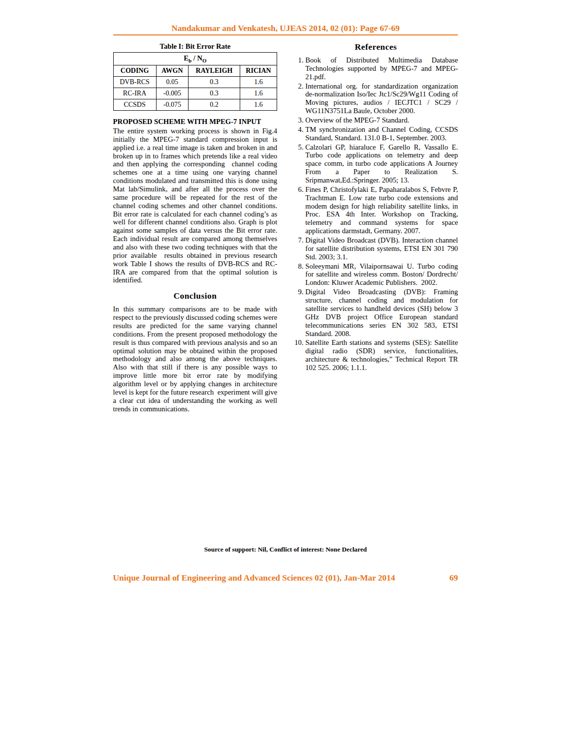Nandakumar and Venkatesh, UJEAS 2014, 02 (01): Page 67-69
Table I: Bit Error Rate
| E b / N O |
| --- |
| CODING | AWGN | RAYLEIGH | RICIAN |
| DVB-RCS | 0.05 | 0.3 | 1.6 |
| RC-IRA | -0.005 | 0.3 | 1.6 |
| CCSDS | -0.075 | 0.2 | 1.6 |
Proposed Scheme with MPEG-7 Input
The entire system working process is shown in Fig.4 initially the MPEG-7 standard compression input is applied i.e. a real time image is taken and broken in and broken up in to frames which pretends like a real video and then applying the corresponding channel coding schemes one at a time using one varying channel conditions modulated and transmitted this is done using Mat lab/Simulink, and after all the process over the same procedure will be repeated for the rest of the channel coding schemes and other channel conditions. Bit error rate is calculated for each channel coding’s as well for different channel conditions also. Graph is plot against some samples of data versus the Bit error rate. Each individual result are compared among themselves and also with these two coding techniques with that the prior available results obtained in previous research work Table I shows the results of DVB-RCS and RC-IRA are compared from that the optimal solution is identified.
Conclusion
In this summary comparisons are to be made with respect to the previously discussed coding schemes were results are predicted for the same varying channel conditions. From the present proposed methodology the result is thus compared with previous analysis and so an optimal solution may be obtained within the proposed methodology and also among the above techniques. Also with that still if there is any possible ways to improve little more bit error rate by modifying algorithm level or by applying changes in architecture level is kept for the future research experiment will give a clear cut idea of understanding the working as well trends in communications.
References
Book of Distributed Multimedia Database Technologies supported by MPEG-7 and MPEG-21.pdf.
International org. for standardization organization de-normalization Iso/Iec Jtc1/Sc29/Wg11 Coding of Moving pictures, audios / IECJTC1 / SC29 / WG11N3751La Baule, October 2000.
Overview of the MPEG-7 Standard.
TM synchronization and Channel Coding, CCSDS Standard, Standard. 131.0 B-1, September. 2003.
Calzolari GP, hiaraluce F, Garello R, Vassallo E. Turbo code applications on telemetry and deep space comm, in turbo code applications A Journey From a Paper to Realization S. Sripmanwat,Ed.:Springer. 2005; 13.
Fines P, Christofylaki E, Papaharalabos S, Febvre P, Trachtman E. Low rate turbo code extensions and modem design for high reliability satellite links, in Proc. ESA 4th Inter. Workshop on Tracking, telemetry and command systems for space applications darmstadt, Germany. 2007.
Digital Video Broadcast (DVB). Interaction channel for satellite distribution systems, ETSI EN 301 790 Std. 2003; 3.1.
Soleeymani MR, Vilaipornsawai U. Turbo coding for satellite and wireless comm. Boston/ Dordrecht/ London: Kluwer Academic Publishers. 2002.
Digital Video Broadcasting (DVB): Framing structure, channel coding and modulation for satellite services to handheld devices (SH) below 3 GHz DVB project Office European standard telecommunications series EN 302 583, ETSI Standard. 2008.
Satellite Earth stations and systems (SES): Satellite digital radio (SDR) service, functionalities, architecture & technologies,” Technical Report TR 102 525. 2006; 1.1.1.
Source of support: Nil, Conflict of interest: None Declared
Unique Journal of Engineering and Advanced Sciences 02 (01), Jan-Mar 2014 69